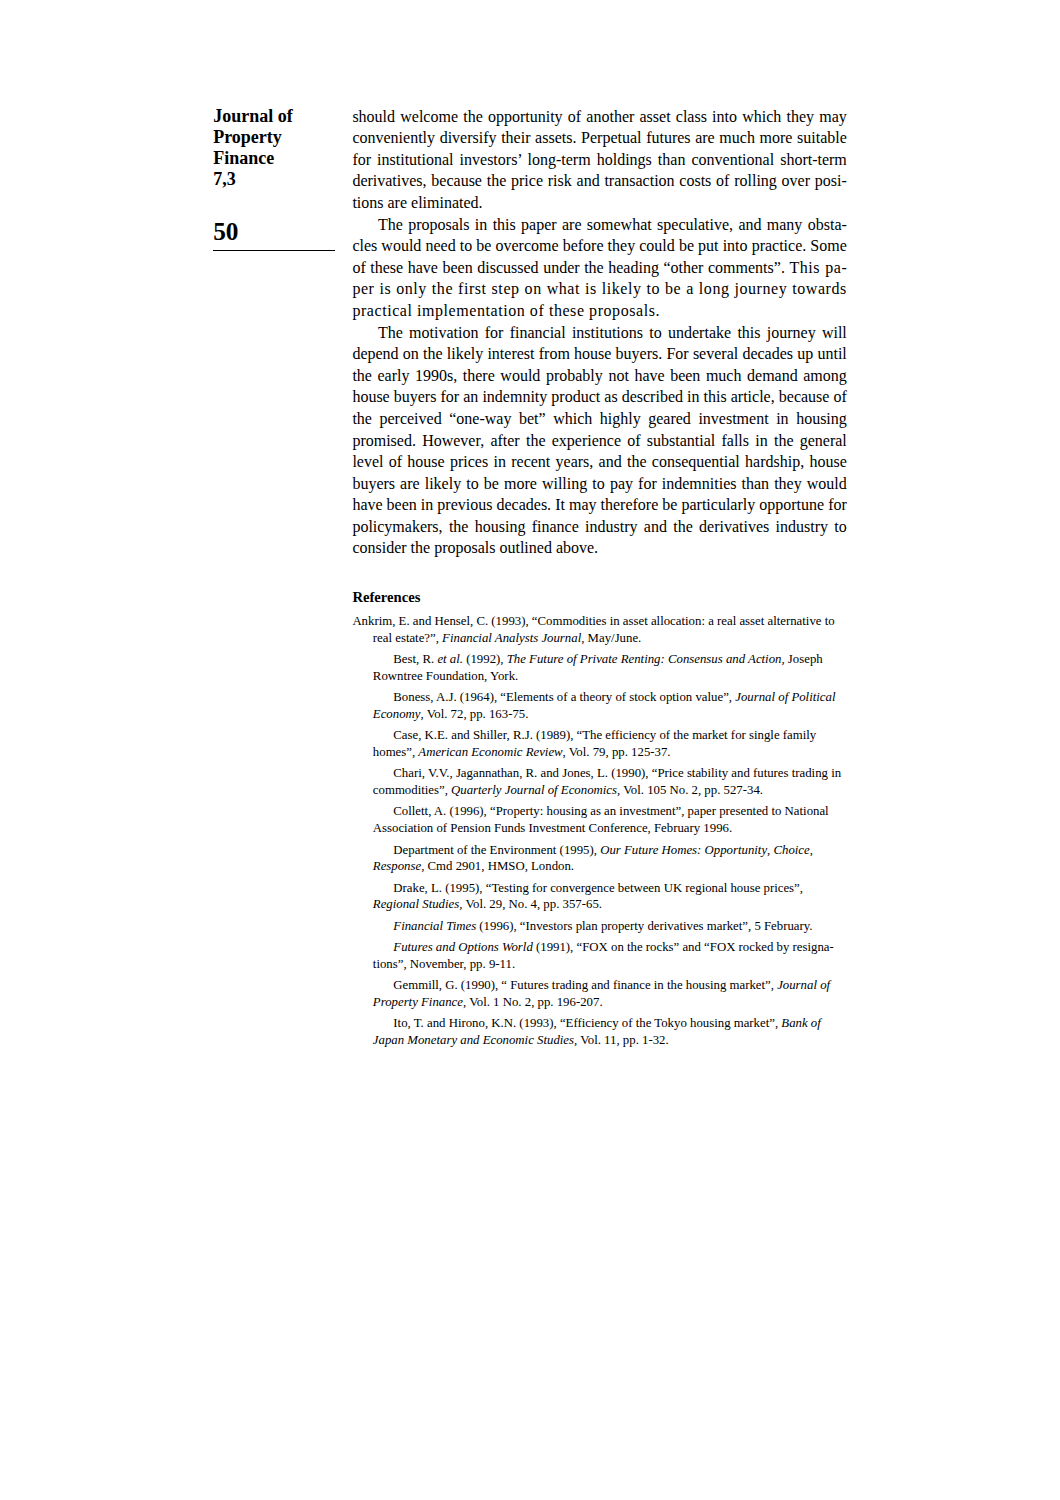Journal of
Property
Finance
7,3
50
should welcome the opportunity of another asset class into which they may conveniently diversify their assets. Perpetual futures are much more suitable for institutional investors’ long-term holdings than conventional short-term derivatives, because the price risk and transaction costs of rolling over positions are eliminated.
The proposals in this paper are somewhat speculative, and many obstacles would need to be overcome before they could be put into practice. Some of these have been discussed under the heading “other comments”. This paper is only the first step on what is likely to be a long journey towards practical implementation of these proposals.
The motivation for financial institutions to undertake this journey will depend on the likely interest from house buyers. For several decades up until the early 1990s, there would probably not have been much demand among house buyers for an indemnity product as described in this article, because of the perceived “one-way bet” which highly geared investment in housing promised. However, after the experience of substantial falls in the general level of house prices in recent years, and the consequential hardship, house buyers are likely to be more willing to pay for indemnities than they would have been in previous decades. It may therefore be particularly opportune for policymakers, the housing finance industry and the derivatives industry to consider the proposals outlined above.
References
Ankrim, E. and Hensel, C. (1993), “Commodities in asset allocation: a real asset alternative to real estate?”, Financial Analysts Journal, May/June.
Best, R. et al. (1992), The Future of Private Renting: Consensus and Action, Joseph Rowntree Foundation, York.
Boness, A.J. (1964), “Elements of a theory of stock option value”, Journal of Political Economy, Vol. 72, pp. 163-75.
Case, K.E. and Shiller, R.J. (1989), “The efficiency of the market for single family homes”, American Economic Review, Vol. 79, pp. 125-37.
Chari, V.V., Jagannathan, R. and Jones, L. (1990), “Price stability and futures trading in commodities”, Quarterly Journal of Economics, Vol. 105 No. 2, pp. 527-34.
Collett, A. (1996), “Property: housing as an investment”, paper presented to National Association of Pension Funds Investment Conference, February 1996.
Department of the Environment (1995), Our Future Homes: Opportunity, Choice, Response, Cmd 2901, HMSO, London.
Drake, L. (1995), “Testing for convergence between UK regional house prices”, Regional Studies, Vol. 29, No. 4, pp. 357-65.
Financial Times (1996), “Investors plan property derivatives market”, 5 February.
Futures and Options World (1991), “FOX on the rocks” and “FOX rocked by resignations”, November, pp. 9-11.
Gemmill, G. (1990), “ Futures trading and finance in the housing market”, Journal of Property Finance, Vol. 1 No. 2, pp. 196-207.
Ito, T. and Hirono, K.N. (1993), “Efficiency of the Tokyo housing market”, Bank of Japan Monetary and Economic Studies, Vol. 11, pp. 1-32.